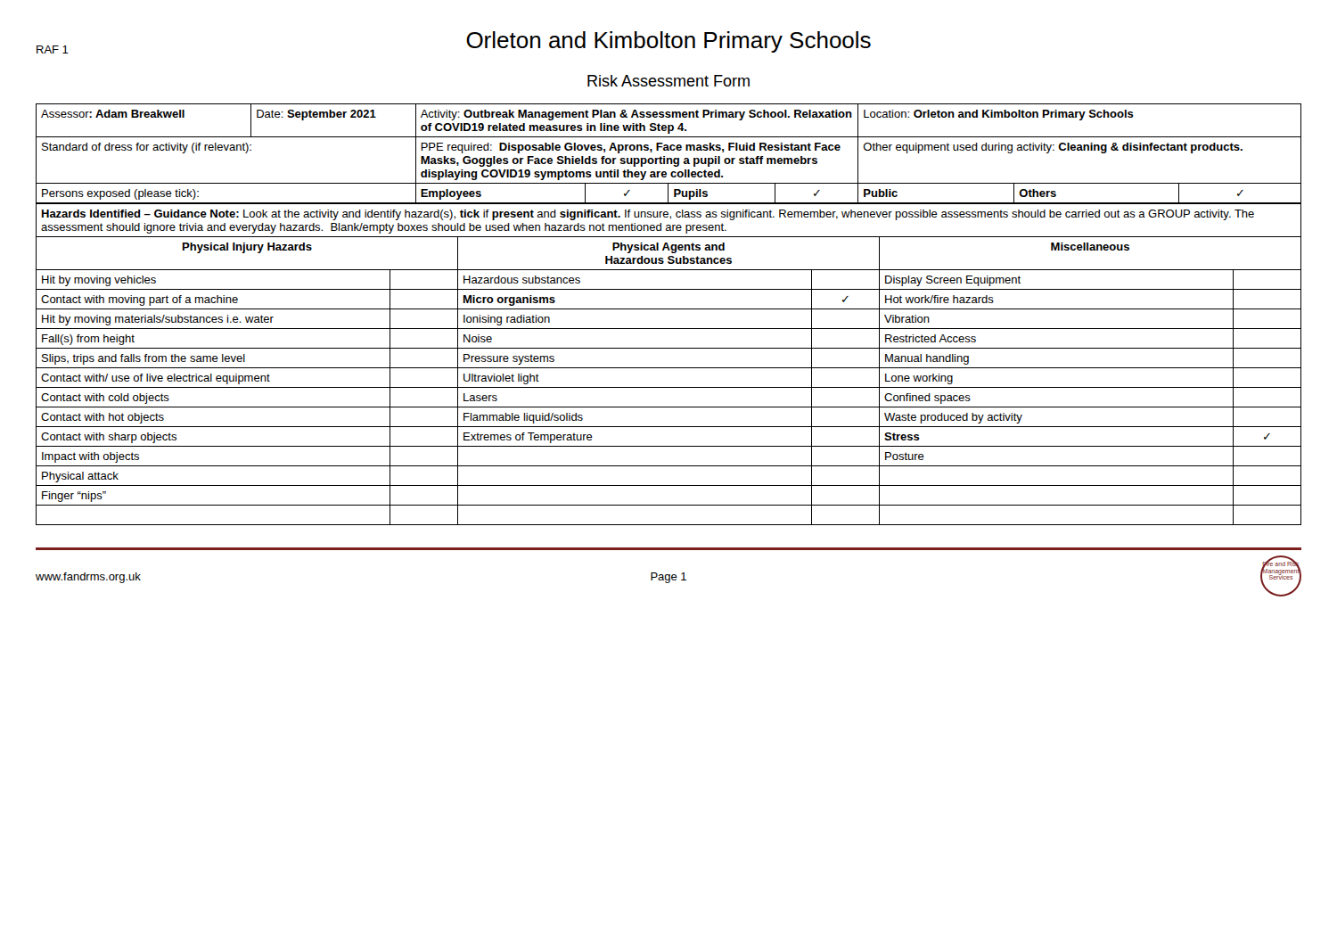RAF 1
Orleton and Kimbolton Primary Schools
Risk Assessment Form
| Assessor : Adam Breakwell | Date: September 2021 | Activity: Outbreak Management Plan & Assessment Primary School. Relaxation of COVID19 related measures in line with Step 4. | Location: Orleton and Kimbolton Primary Schools |
| Standard of dress for activity (if relevant): | PPE required: Disposable Gloves, Aprons, Face masks, Fluid Resistant Face Masks, Goggles or Face Shields for supporting a pupil or staff memebrs displaying COVID19 symptoms until they are collected. | Other equipment used during activity: Cleaning & disinfectant products. |
| Persons exposed (please tick): | Employees | ✓ | Pupils | ✓ | Public | Others | ✓ |
| Hazards Identified – Guidance Note: Look at the activity and identify hazard(s), tick if present and significant. If unsure, class as significant. Remember, whenever possible assessments should be carried out as a GROUP activity. The assessment should ignore trivia and everyday hazards. Blank/empty boxes should be used when hazards not mentioned are present. |
| Physical Injury Hazards | Physical Agents and Hazardous Substances | Miscellaneous |
| Hit by moving vehicles | | Hazardous substances | | Display Screen Equipment | |
| Contact with moving part of a machine | | Micro organisms | ✓ | Hot work/fire hazards | |
| Hit by moving materials/substances i.e. water | | Ionising radiation | | Vibration | |
| Fall(s) from height | | Noise | | Restricted Access | |
| Slips, trips and falls from the same level | | Pressure systems | | Manual handling | |
| Contact with/ use of live electrical equipment | | Ultraviolet light | | Lone working | |
| Contact with cold objects | | Lasers | | Confined spaces | |
| Contact with hot objects | | Flammable liquid/solids | | Waste produced by activity | |
| Contact with sharp objects | | Extremes of Temperature | | Stress | ✓ |
| Impact with objects | | | | Posture | |
| Physical attack | | | | | |
| Finger “nips” | | | | | |
www.fandrms.org.uk
Page 1
Fire and Risk
Management
Services